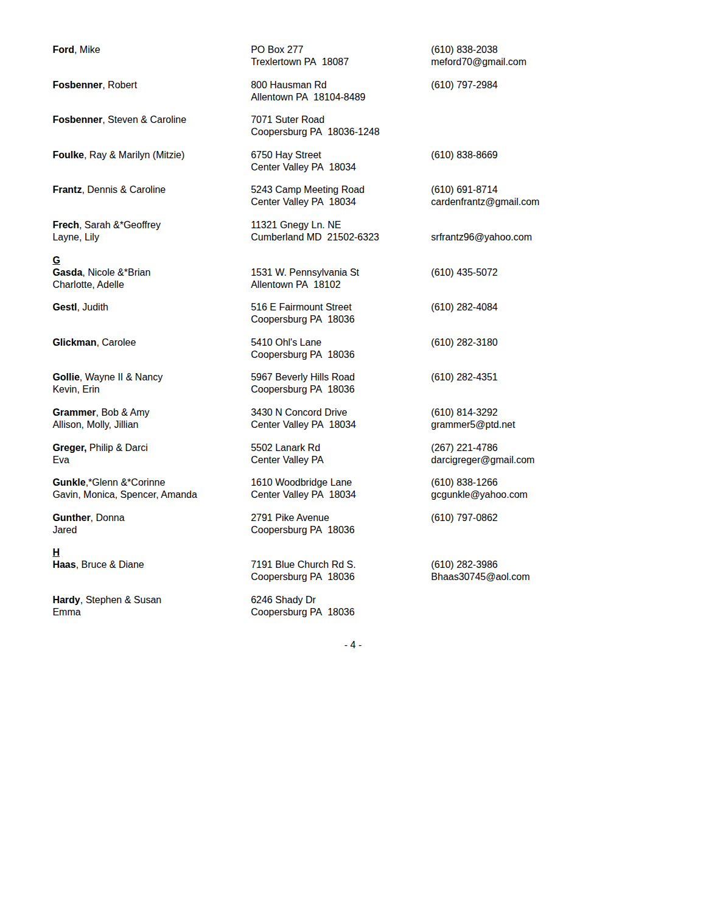| Ford , Mike | PO Box 277 Trexlertown PA 18087 | (610) 838-2038 meford70@gmail.com |
| Fosbenner , Robert | 800 Hausman Rd Allentown PA 18104-8489 | (610) 797-2984 |
| Fosbenner , Steven & Caroline | 7071 Suter Road Coopersburg PA 18036-1248 | |
| Foulke , Ray & Marilyn (Mitzie) | 6750 Hay Street Center Valley PA 18034 | (610) 838-8669 |
| Frantz , Dennis & Caroline | 5243 Camp Meeting Road Center Valley PA 18034 | (610) 691-8714 cardenfrantz@gmail.com |
| Frech , Sarah &*Geoffrey Layne, Lily | 11321 Gnegy Ln. NE Cumberland MD 21502-6323 | srfrantz96@yahoo.com |
| G | | |
| Gasda , Nicole &*Brian Charlotte, Adelle | 1531 W. Pennsylvania St Allentown PA 18102 | (610) 435-5072 |
| Gestl , Judith | 516 E Fairmount Street Coopersburg PA 18036 | (610) 282-4084 |
| Glickman , Carolee | 5410 Ohl's Lane Coopersburg PA 18036 | (610) 282-3180 |
| Gollie , Wayne II & Nancy Kevin, Erin | 5967 Beverly Hills Road Coopersburg PA 18036 | (610) 282-4351 |
| Grammer , Bob & Amy Allison, Molly, Jillian | 3430 N Concord Drive Center Valley PA 18034 | (610) 814-3292 grammer5@ptd.net |
| Greger, Philip & Darci Eva | 5502 Lanark Rd Center Valley PA | (267) 221-4786 darcigreger@gmail.com |
| Gunkle ,*Glenn &*Corinne Gavin, Monica, Spencer, Amanda | 1610 Woodbridge Lane Center Valley PA 18034 | (610) 838-1266 gcgunkle@yahoo.com |
| Gunther , Donna Jared | 2791 Pike Avenue Coopersburg PA 18036 | (610) 797-0862 |
| H | | |
| Haas , Bruce & Diane | 7191 Blue Church Rd S. Coopersburg PA 18036 | (610) 282-3986 Bhaas30745@aol.com |
| Hardy , Stephen & Susan Emma | 6246 Shady Dr Coopersburg PA 18036 | |
- 4 -